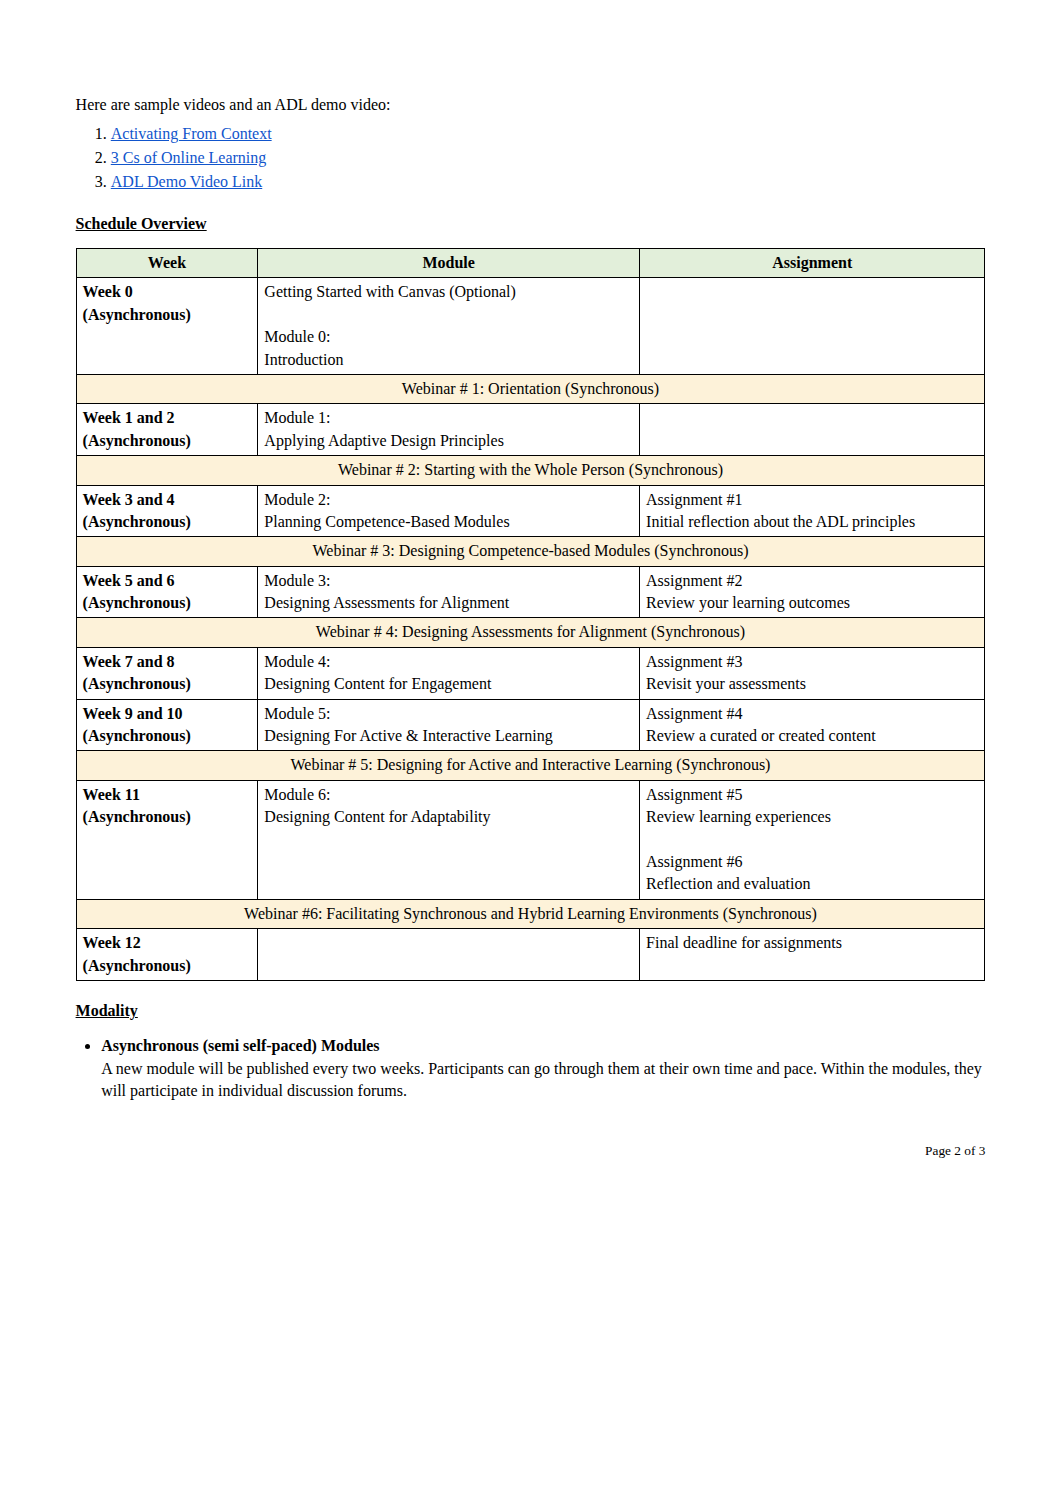Here are sample videos and an ADL demo video:
Activating From Context
3 Cs of Online Learning
ADL Demo Video Link
Schedule Overview
| Week | Module | Assignment |
| --- | --- | --- |
| Week 0 (Asynchronous) | Getting Started with Canvas (Optional) Module 0: Introduction | |
| Webinar # 1: Orientation (Synchronous) |
| Week 1 and 2 (Asynchronous) | Module 1: Applying Adaptive Design Principles | |
| Webinar # 2: Starting with the Whole Person (Synchronous) |
| Week 3 and 4 (Asynchronous) | Module 2: Planning Competence-Based Modules | Assignment #1 Initial reflection about the ADL principles |
| Webinar # 3: Designing Competence-based Modules (Synchronous) |
| Week 5 and 6 (Asynchronous) | Module 3: Designing Assessments for Alignment | Assignment #2 Review your learning outcomes |
| Webinar # 4: Designing Assessments for Alignment (Synchronous) |
| Week 7 and 8 (Asynchronous) | Module 4: Designing Content for Engagement | Assignment #3 Revisit your assessments |
| Week 9 and 10 (Asynchronous) | Module 5: Designing For Active & Interactive Learning | Assignment #4 Review a curated or created content |
| Webinar # 5: Designing for Active and Interactive Learning (Synchronous) |
| Week 11 (Asynchronous) | Module 6: Designing Content for Adaptability | Assignment #5 Review learning experiences Assignment #6 Reflection and evaluation |
| Webinar #6: Facilitating Synchronous and Hybrid Learning Environments (Synchronous) |
| Week 12 (Asynchronous) | | Final deadline for assignments |
Modality
Asynchronous (semi self-paced) Modules
A new module will be published every two weeks. Participants can go through them at their own time and pace. Within the modules, they will participate in individual discussion forums.
Page 2 of 3